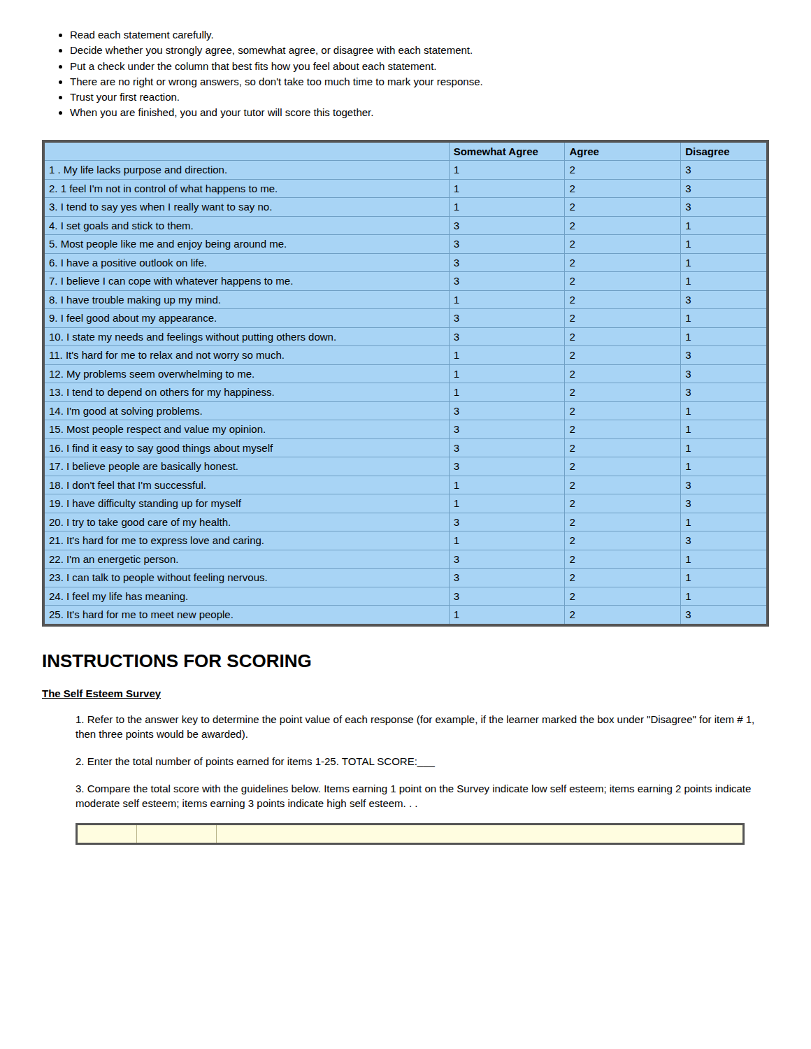Read each statement carefully.
Decide whether you strongly agree, somewhat agree, or disagree with each statement.
Put a check under the column that best fits how you feel about each statement.
There are no right or wrong answers, so don't take too much time to mark your response.
Trust your first reaction.
When you are finished, you and your tutor will score this together.
| | Somewhat Agree | Agree | Disagree |
| --- | --- | --- | --- |
| 1 . My life lacks purpose and direction. | 1 | 2 | 3 |
| 2. 1 feel I'm not in control of what happens to me. | 1 | 2 | 3 |
| 3. I tend to say yes when I really want to say no. | 1 | 2 | 3 |
| 4. I set goals and stick to them. | 3 | 2 | 1 |
| 5. Most people like me and enjoy being around me. | 3 | 2 | 1 |
| 6. I have a positive outlook on life. | 3 | 2 | 1 |
| 7. I believe I can cope with whatever happens to me. | 3 | 2 | 1 |
| 8. I have trouble making up my mind. | 1 | 2 | 3 |
| 9. I feel good about my appearance. | 3 | 2 | 1 |
| 10. I state my needs and feelings without putting others down. | 3 | 2 | 1 |
| 11. It's hard for me to relax and not worry so much. | 1 | 2 | 3 |
| 12. My problems seem overwhelming to me. | 1 | 2 | 3 |
| 13. I tend to depend on others for my happiness. | 1 | 2 | 3 |
| 14. I'm good at solving problems. | 3 | 2 | 1 |
| 15. Most people respect and value my opinion. | 3 | 2 | 1 |
| 16. I find it easy to say good things about myself | 3 | 2 | 1 |
| 17. I believe people are basically honest. | 3 | 2 | 1 |
| 18. I don't feel that I'm successful. | 1 | 2 | 3 |
| 19. I have difficulty standing up for myself | 1 | 2 | 3 |
| 20. I try to take good care of my health. | 3 | 2 | 1 |
| 21. It's hard for me to express love and caring. | 1 | 2 | 3 |
| 22. I'm an energetic person. | 3 | 2 | 1 |
| 23. I can talk to people without feeling nervous. | 3 | 2 | 1 |
| 24. I feel my life has meaning. | 3 | 2 | 1 |
| 25. It's hard for me to meet new people. | 1 | 2 | 3 |
INSTRUCTIONS FOR SCORING
The Self Esteem Survey
1. Refer to the answer key to determine the point value of each response (for example, if the learner marked the box under "Disagree" for item # 1, then three points would be awarded).
2. Enter the total number of points earned for items 1-25. TOTAL SCORE:___
3. Compare the total score with the guidelines below. Items earning 1 point on the Survey indicate low self esteem; items earning 2 points indicate moderate self esteem; items earning 3 points indicate high self esteem. . .